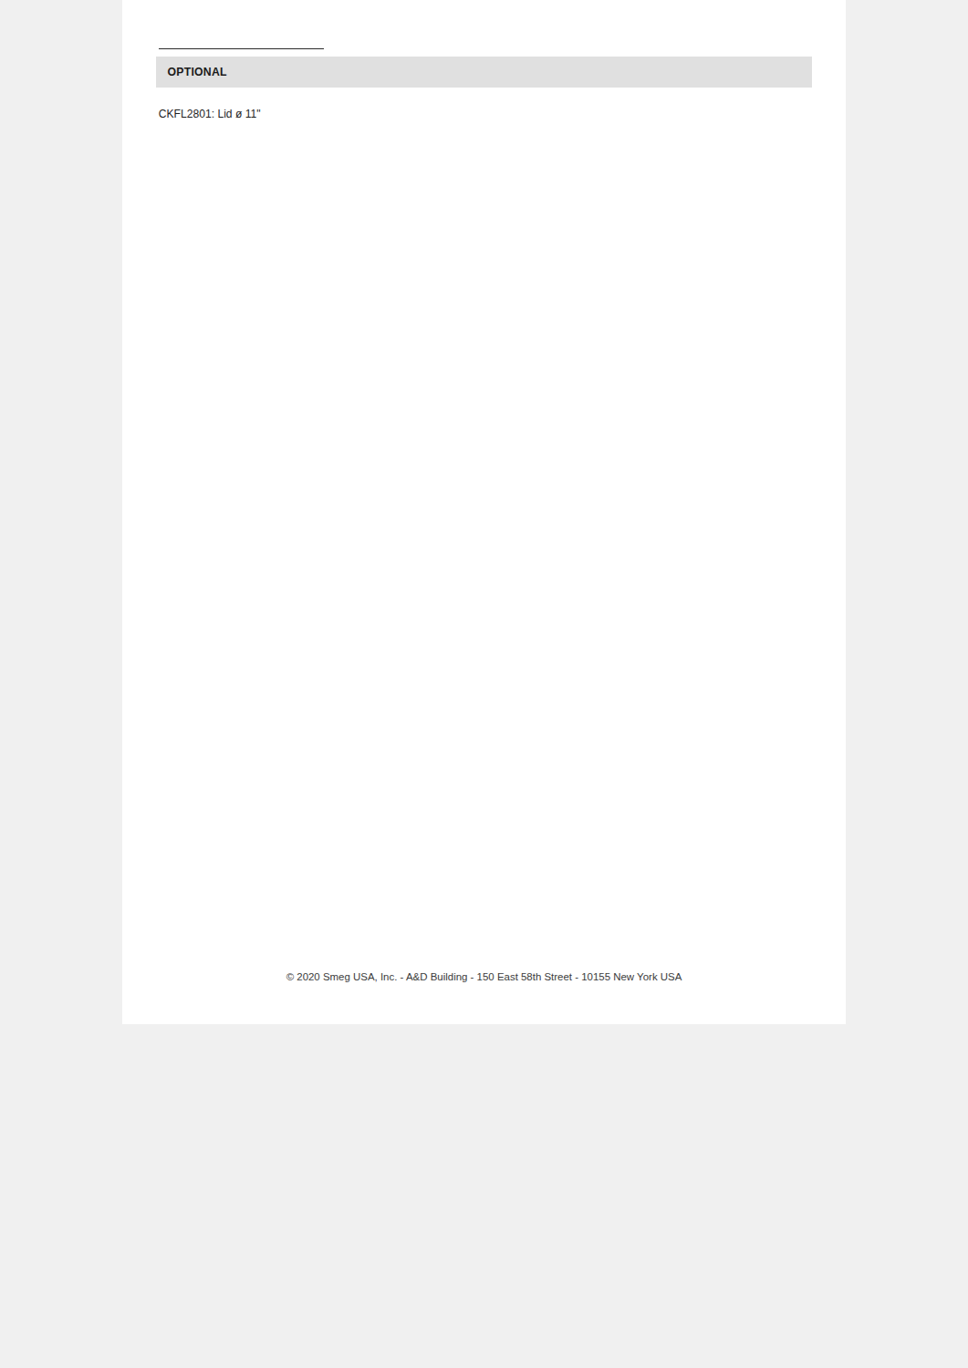OPTIONAL
CKFL2801: Lid ø 11"
© 2020 Smeg USA, Inc. - A&D Building - 150 East 58th Street - 10155 New York USA